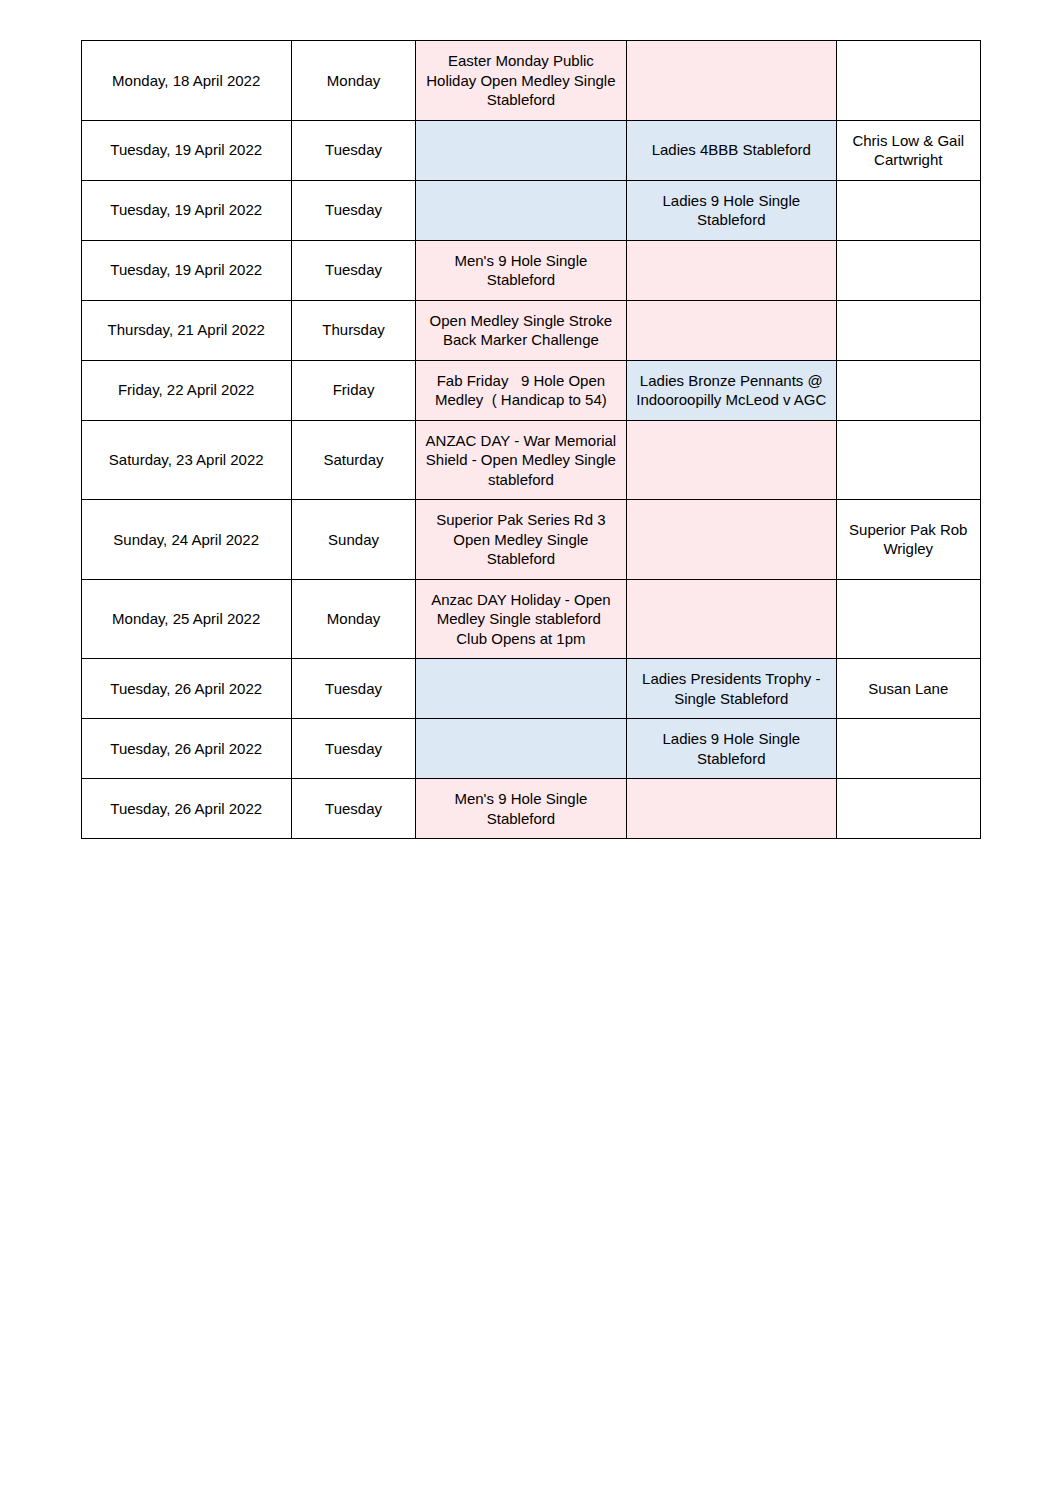| Monday, 18 April 2022 | Monday | Easter Monday Public Holiday Open Medley Single Stableford | | |
| Tuesday, 19 April 2022 | Tuesday | | Ladies 4BBB Stableford | Chris Low & Gail Cartwright |
| Tuesday, 19 April 2022 | Tuesday | | Ladies 9 Hole Single Stableford | |
| Tuesday, 19 April 2022 | Tuesday | Men's 9 Hole Single Stableford | | |
| Thursday, 21 April 2022 | Thursday | Open Medley Single Stroke Back Marker Challenge | | |
| Friday, 22 April 2022 | Friday | Fab Friday 9 Hole Open Medley ( Handicap to 54) | Ladies Bronze Pennants @ Indooroopilly McLeod v AGC | |
| Saturday, 23 April 2022 | Saturday | ANZAC DAY - War Memorial Shield - Open Medley Single stableford | | |
| Sunday, 24 April 2022 | Sunday | Superior Pak Series Rd 3 Open Medley Single Stableford | | Superior Pak Rob Wrigley |
| Monday, 25 April 2022 | Monday | Anzac DAY Holiday - Open Medley Single stableford Club Opens at 1pm | | |
| Tuesday, 26 April 2022 | Tuesday | | Ladies Presidents Trophy - Single Stableford | Susan Lane |
| Tuesday, 26 April 2022 | Tuesday | | Ladies 9 Hole Single Stableford | |
| Tuesday, 26 April 2022 | Tuesday | Men's 9 Hole Single Stableford | | |